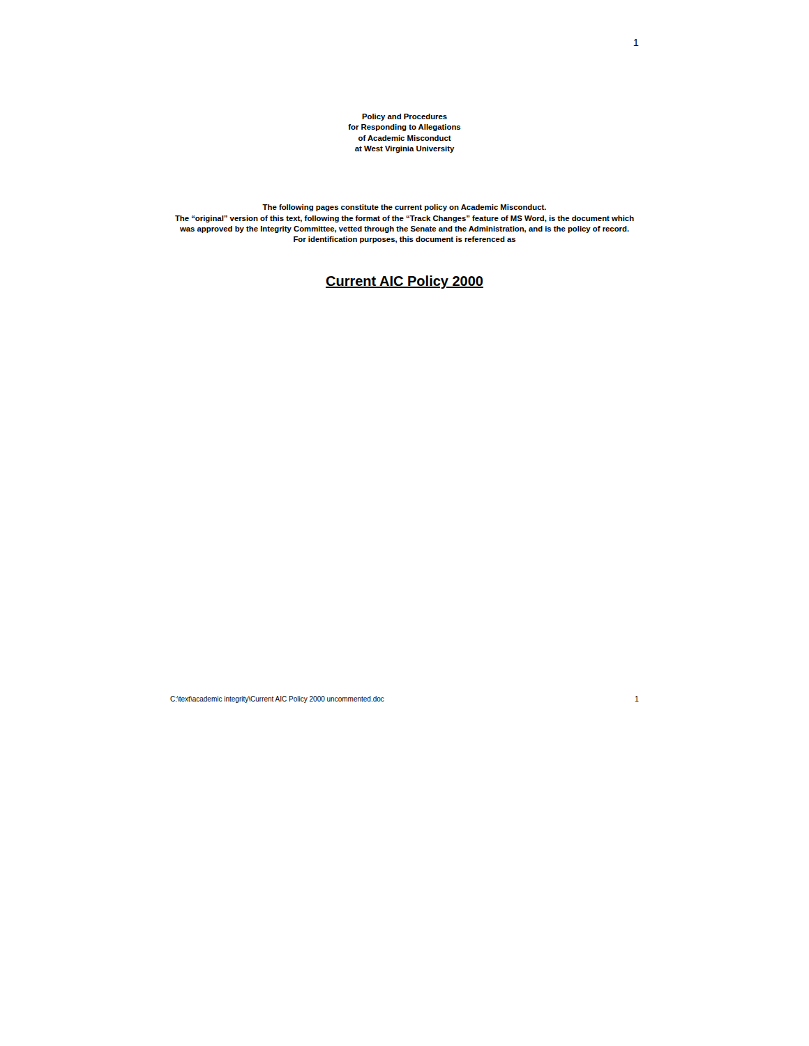1
Policy and Procedures
for Responding to Allegations
of Academic Misconduct
at West Virginia University
The following pages constitute the current policy on Academic Misconduct.
The “original” version of this text, following the format of the “Track Changes” feature of MS Word, is the document which
was approved by the Integrity Committee, vetted through the Senate and the Administration, and is the policy of record.
For identification purposes, this document is referenced as
Current AIC Policy 2000
C:\text\academic integrity\Current AIC Policy 2000 uncommented.doc 1